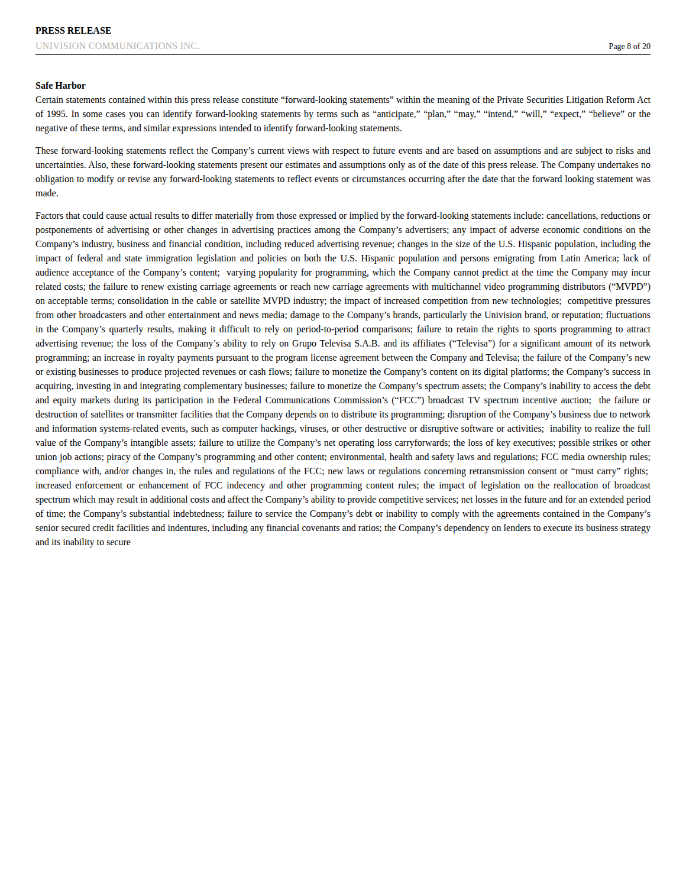PRESS RELEASE
UNIVISION COMMUNICATIONS INC. Page 8 of 20
Safe Harbor
Certain statements contained within this press release constitute “forward-looking statements” within the meaning of the Private Securities Litigation Reform Act of 1995. In some cases you can identify forward-looking statements by terms such as “anticipate,” “plan,” “may,” “intend,” “will,” “expect,” “believe” or the negative of these terms, and similar expressions intended to identify forward-looking statements.
These forward-looking statements reflect the Company’s current views with respect to future events and are based on assumptions and are subject to risks and uncertainties. Also, these forward-looking statements present our estimates and assumptions only as of the date of this press release. The Company undertakes no obligation to modify or revise any forward-looking statements to reflect events or circumstances occurring after the date that the forward looking statement was made.
Factors that could cause actual results to differ materially from those expressed or implied by the forward-looking statements include: cancellations, reductions or postponements of advertising or other changes in advertising practices among the Company’s advertisers; any impact of adverse economic conditions on the Company’s industry, business and financial condition, including reduced advertising revenue; changes in the size of the U.S. Hispanic population, including the impact of federal and state immigration legislation and policies on both the U.S. Hispanic population and persons emigrating from Latin America; lack of audience acceptance of the Company’s content; varying popularity for programming, which the Company cannot predict at the time the Company may incur related costs; the failure to renew existing carriage agreements or reach new carriage agreements with multichannel video programming distributors (“MVPD”) on acceptable terms; consolidation in the cable or satellite MVPD industry; the impact of increased competition from new technologies; competitive pressures from other broadcasters and other entertainment and news media; damage to the Company’s brands, particularly the Univision brand, or reputation; fluctuations in the Company’s quarterly results, making it difficult to rely on period-to-period comparisons; failure to retain the rights to sports programming to attract advertising revenue; the loss of the Company’s ability to rely on Grupo Televisa S.A.B. and its affiliates (“Televisa”) for a significant amount of its network programming; an increase in royalty payments pursuant to the program license agreement between the Company and Televisa; the failure of the Company’s new or existing businesses to produce projected revenues or cash flows; failure to monetize the Company’s content on its digital platforms; the Company’s success in acquiring, investing in and integrating complementary businesses; failure to monetize the Company’s spectrum assets; the Company’s inability to access the debt and equity markets during its participation in the Federal Communications Commission’s (“FCC”) broadcast TV spectrum incentive auction; the failure or destruction of satellites or transmitter facilities that the Company depends on to distribute its programming; disruption of the Company’s business due to network and information systems-related events, such as computer hackings, viruses, or other destructive or disruptive software or activities; inability to realize the full value of the Company’s intangible assets; failure to utilize the Company’s net operating loss carryforwards; the loss of key executives; possible strikes or other union job actions; piracy of the Company’s programming and other content; environmental, health and safety laws and regulations; FCC media ownership rules; compliance with, and/or changes in, the rules and regulations of the FCC; new laws or regulations concerning retransmission consent or “must carry” rights; increased enforcement or enhancement of FCC indecency and other programming content rules; the impact of legislation on the reallocation of broadcast spectrum which may result in additional costs and affect the Company’s ability to provide competitive services; net losses in the future and for an extended period of time; the Company’s substantial indebtedness; failure to service the Company’s debt or inability to comply with the agreements contained in the Company’s senior secured credit facilities and indentures, including any financial covenants and ratios; the Company’s dependency on lenders to execute its business strategy and its inability to secure